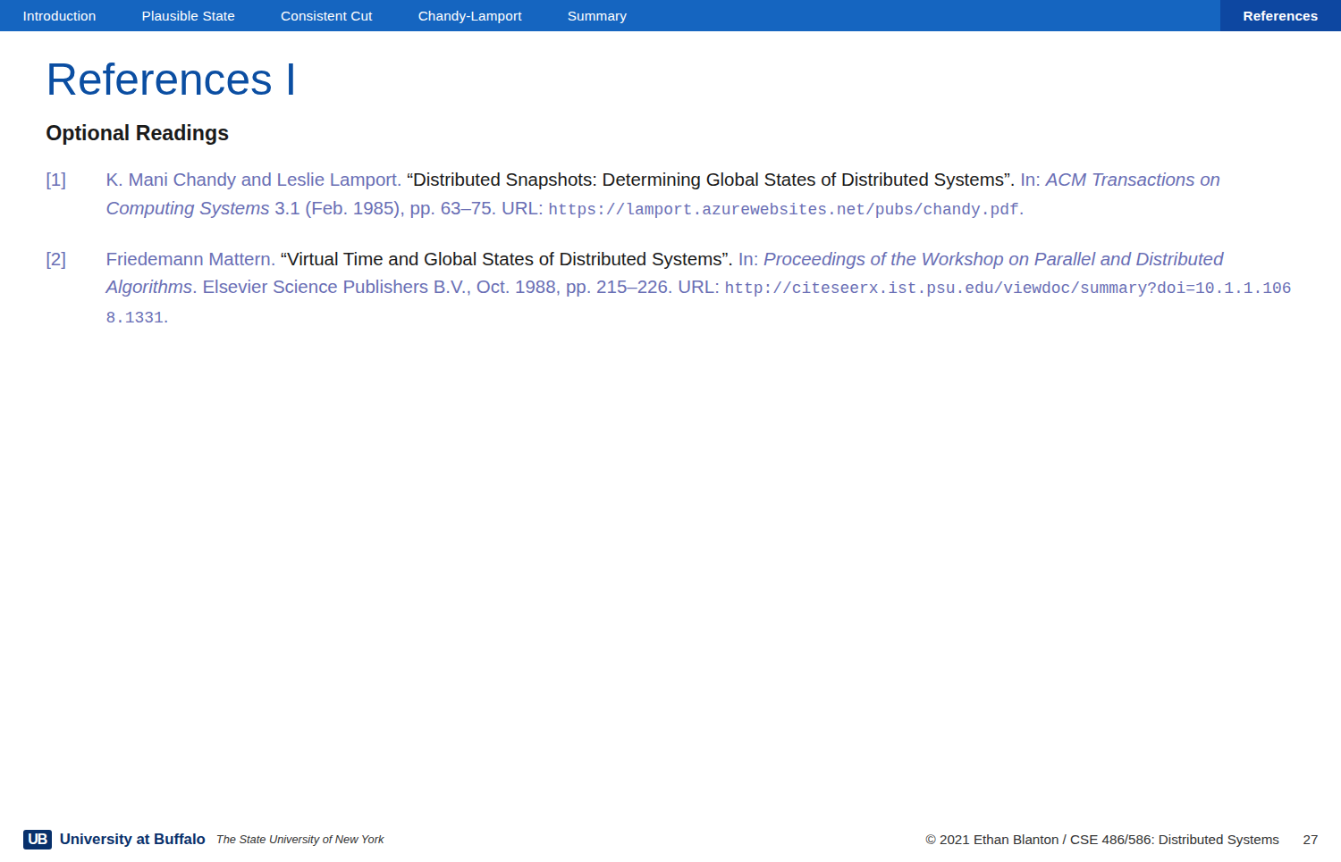Introduction
Plausible State
Consistent Cut
Chandy-Lamport
Summary
References
References I
Optional Readings
[1] K. Mani Chandy and Leslie Lamport. “Distributed Snapshots: Determining Global States of Distributed Systems”. In: ACM Transactions on Computing Systems 3.1 (Feb. 1985), pp. 63–75. URL: https://lamport.azurewebsites.net/pubs/chandy.pdf.
[2] Friedemann Mattern. “Virtual Time and Global States of Distributed Systems”. In: Proceedings of the Workshop on Parallel and Distributed Algorithms. Elsevier Science Publishers B.V., Oct. 1988, pp. 215–226. URL: http://citeseerx.ist.psu.edu/viewdoc/summary?doi=10.1.1.1068.1331.
UB University at Buffalo The State University of New York
© 2021 Ethan Blanton / CSE 486/586: Distributed Systems 27